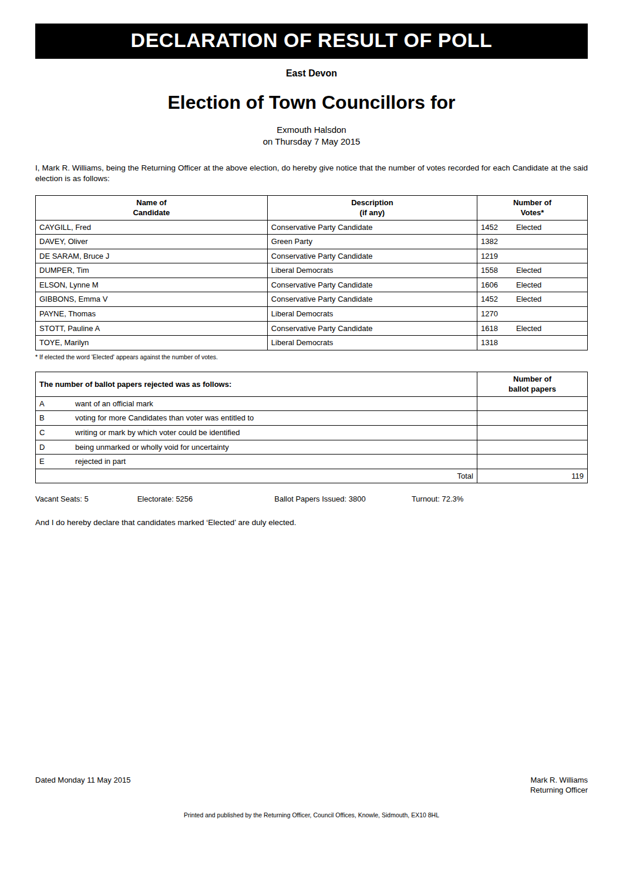DECLARATION OF RESULT OF POLL
East Devon
Election of Town Councillors for
Exmouth Halsdon
on Thursday 7 May 2015
I, Mark R. Williams, being the Returning Officer at the above election, do hereby give notice that the number of votes recorded for each Candidate at the said election is as follows:
| Name of Candidate | Description (if any) | Number of Votes* |
| --- | --- | --- |
| CAYGILL, Fred | Conservative Party Candidate | 1452 Elected |
| DAVEY, Oliver | Green Party | 1382 |
| DE SARAM, Bruce J | Conservative Party Candidate | 1219 |
| DUMPER, Tim | Liberal Democrats | 1558 Elected |
| ELSON, Lynne M | Conservative Party Candidate | 1606 Elected |
| GIBBONS, Emma V | Conservative Party Candidate | 1452 Elected |
| PAYNE, Thomas | Liberal Democrats | 1270 |
| STOTT, Pauline A | Conservative Party Candidate | 1618 Elected |
| TOYE, Marilyn | Liberal Democrats | 1318 |
* If elected the word 'Elected' appears against the number of votes.
| The number of ballot papers rejected was as follows: | Number of ballot papers |
| --- | --- |
| A | want of an official mark | |
| B | voting for more Candidates than voter was entitled to | |
| C | writing or mark by which voter could be identified | |
| D | being unmarked or wholly void for uncertainty | |
| E | rejected in part | |
| Total | 119 |
Vacant Seats: 5 Electorate: 5256 Ballot Papers Issued: 3800 Turnout: 72.3%
And I do hereby declare that candidates marked ‘Elected’ are duly elected.
Dated Monday 11 May 2015
Mark R. Williams
Returning Officer
Printed and published by the Returning Officer, Council Offices, Knowle, Sidmouth, EX10 8HL